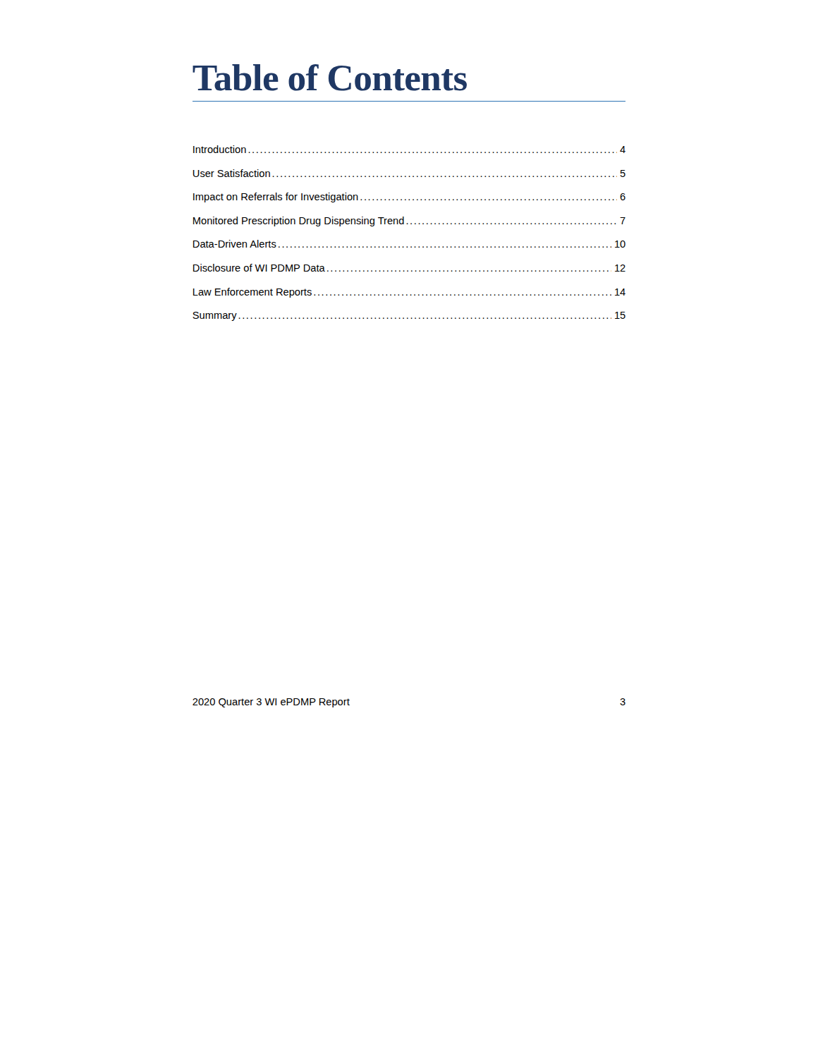Table of Contents
Introduction........................................................................................................................................... 4
User Satisfaction..................................................................................................................................... 5
Impact on Referrals for Investigation....................................................................................................... 6
Monitored Prescription Drug Dispensing Trend......................................................................................... 7
Data-Driven Alerts................................................................................................................................. 10
Disclosure of WI PDMP Data..................................................................................................................... 12
Law Enforcement Reports....................................................................................................................... 14
Summary................................................................................................................................................. 15
2020 Quarter 3 WI ePDMP Report 3